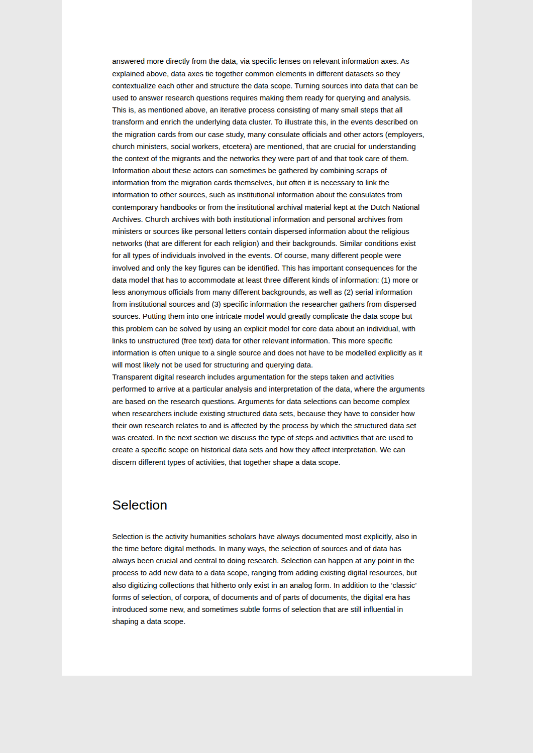answered more directly from the data, via specific lenses on relevant information axes. As explained above, data axes tie together common elements in different datasets so they contextualize each other and structure the data scope. Turning sources into data that can be used to answer research questions requires making them ready for querying and analysis. This is, as mentioned above, an iterative process consisting of many small steps that all transform and enrich the underlying data cluster. To illustrate this, in the events described on the migration cards from our case study, many consulate officials and other actors (employers, church ministers, social workers, etcetera) are mentioned, that are crucial for understanding the context of the migrants and the networks they were part of and that took care of them. Information about these actors can sometimes be gathered by combining scraps of information from the migration cards themselves, but often it is necessary to link the information to other sources, such as institutional information about the consulates from contemporary handbooks or from the institutional archival material kept at the Dutch National Archives. Church archives with both institutional information and personal archives from ministers or sources like personal letters contain dispersed information about the religious networks (that are different for each religion) and their backgrounds. Similar conditions exist for all types of individuals involved in the events. Of course, many different people were involved and only the key figures can be identified. This has important consequences for the data model that has to accommodate at least three different kinds of information: (1) more or less anonymous officials from many different backgrounds, as well as (2) serial information from institutional sources and (3) specific information the researcher gathers from dispersed sources. Putting them into one intricate model would greatly complicate the data scope but this problem can be solved by using an explicit model for core data about an individual, with links to unstructured (free text) data for other relevant information. This more specific information is often unique to a single source and does not have to be modelled explicitly as it will most likely not be used for structuring and querying data.
Transparent digital research includes argumentation for the steps taken and activities performed to arrive at a particular analysis and interpretation of the data, where the arguments are based on the research questions. Arguments for data selections can become complex when researchers include existing structured data sets, because they have to consider how their own research relates to and is affected by the process by which the structured data set was created. In the next section we discuss the type of steps and activities that are used to create a specific scope on historical data sets and how they affect interpretation. We can discern different types of activities, that together shape a data scope.
Selection
Selection is the activity humanities scholars have always documented most explicitly, also in the time before digital methods. In many ways, the selection of sources and of data has always been crucial and central to doing research. Selection can happen at any point in the process to add new data to a data scope, ranging from adding existing digital resources, but also digitizing collections that hitherto only exist in an analog form. In addition to the ‘classic’ forms of selection, of corpora, of documents and of parts of documents, the digital era has introduced some new, and sometimes subtle forms of selection that are still influential in shaping a data scope.